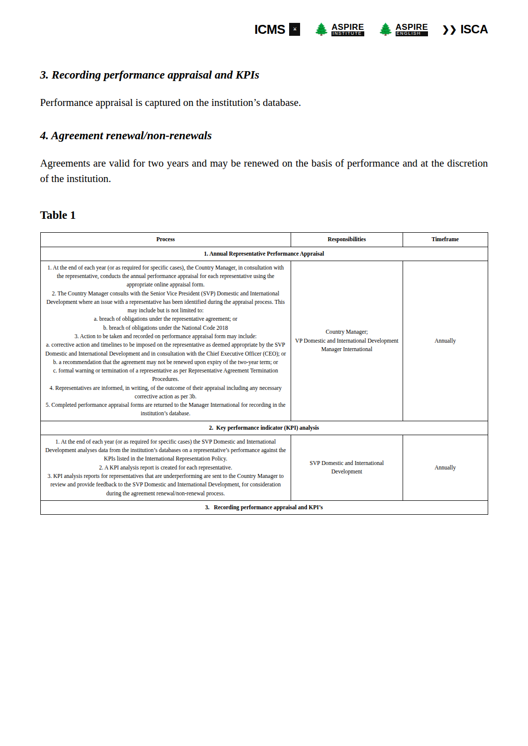ICMS⚔
🌲 ASPIRE INSTITUTE
🌲 ASPIRE ENGLISH
❯❯ISCA
3. Recording performance appraisal and KPIs
Performance appraisal is captured on the institution’s database.
4. Agreement renewal/non-renewals
Agreements are valid for two years and may be renewed on the basis of performance and at the discretion of the institution.
Table 1
| Process | Responsibilities | Timeframe |
| --- | --- | --- |
| 1. Annual Representative Performance Appraisal |
| 1. At the end of each year (or as required for specific cases), the Country Manager, in consultation with the representative, conducts the annual performance appraisal for each representative using the appropriate online appraisal form. 2. The Country Manager consults with the Senior Vice President (SVP) Domestic and International Development where an issue with a representative has been identified during the appraisal process. This may include but is not limited to: a. breach of obligations under the representative agreement; or b. breach of obligations under the National Code 2018 3. Action to be taken and recorded on performance appraisal form may include: a. corrective action and timelines to be imposed on the representative as deemed appropriate by the SVP Domestic and International Development and in consultation with the Chief Executive Officer (CEO); or b. a recommendation that the agreement may not be renewed upon expiry of the two-year term; or c. formal warning or termination of a representative as per Representative Agreement Termination Procedures. 4. Representatives are informed, in writing, of the outcome of their appraisal including any necessary corrective action as per 3b. 5. Completed performance appraisal forms are returned to the Manager International for recording in the institution’s database. | Country Manager; VP Domestic and International Development Manager International | Annually |
| 2. Key performance indicator (KPI) analysis |
| 1. At the end of each year (or as required for specific cases) the SVP Domestic and International Development analyses data from the institution’s databases on a representative’s performance against the KPIs listed in the International Representation Policy. 2. A KPI analysis report is created for each representative. 3. KPI analysis reports for representatives that are underperforming are sent to the Country Manager to review and provide feedback to the SVP Domestic and International Development, for consideration during the agreement renewal/non-renewal process. | SVP Domestic and International Development | Annually |
| 3. Recording performance appraisal and KPI’s |